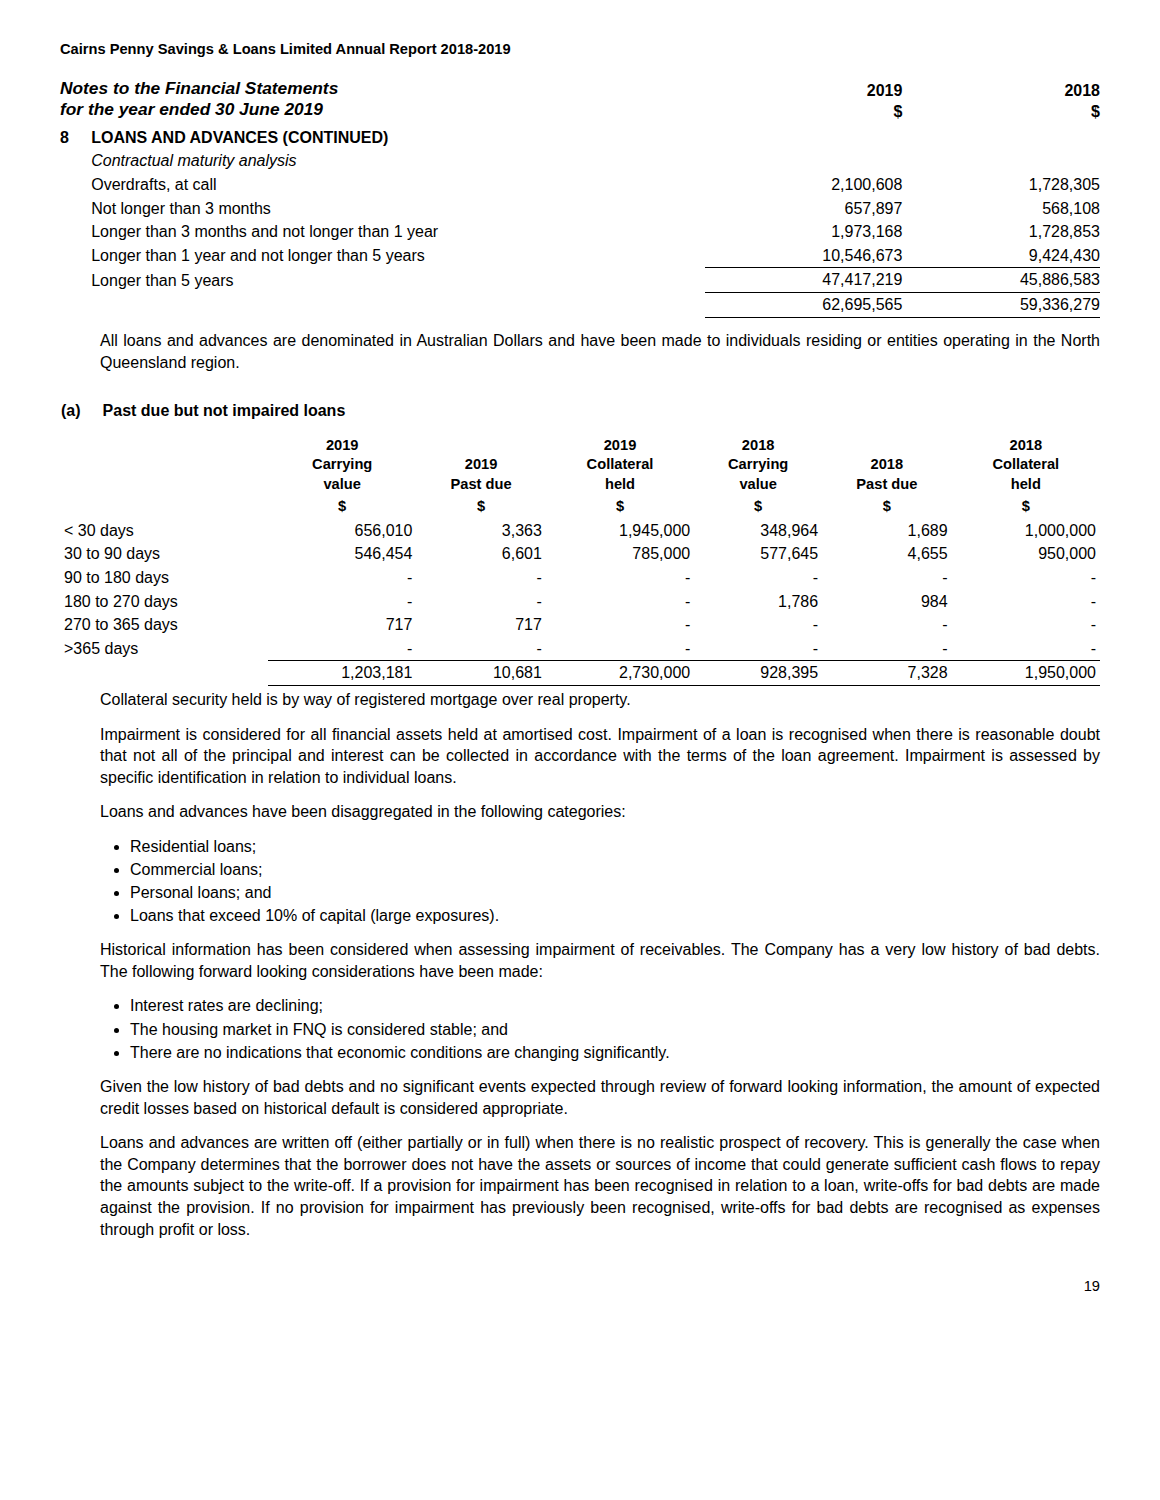Cairns Penny Savings & Loans Limited Annual Report 2018-2019
Notes to the Financial Statements
for the year ended 30 June 2019
| | 2019 | 2018 |
| | $ | $ |
| 8 | LOANS AND ADVANCES (CONTINUED) | | |
| | Contractual maturity analysis | | |
| | Overdrafts, at call | 2,100,608 | 1,728,305 |
| | Not longer than 3 months | 657,897 | 568,108 |
| | Longer than 3 months and not longer than 1 year | 1,973,168 | 1,728,853 |
| | Longer than 1 year and not longer than 5 years | 10,546,673 | 9,424,430 |
| | Longer than 5 years | 47,417,219 | 45,886,583 |
| | | 62,695,565 | 59,336,279 |
All loans and advances are denominated in Australian Dollars and have been made to individuals residing or entities operating in the North Queensland region.
| (a) | Past due but not impaired loans |
| | 2019 Carrying value | 2019 Past due | 2019 Collateral held | 2018 Carrying value | 2018 Past due | 2018 Collateral held |
| --- | --- | --- | --- | --- | --- | --- |
| | $ | $ | $ | $ | $ | $ |
| < 30 days | 656,010 | 3,363 | 1,945,000 | 348,964 | 1,689 | 1,000,000 |
| 30 to 90 days | 546,454 | 6,601 | 785,000 | 577,645 | 4,655 | 950,000 |
| 90 to 180 days | - | - | - | - | - | - |
| 180 to 270 days | - | - | - | 1,786 | 984 | - |
| 270 to 365 days | 717 | 717 | - | - | - | - |
| >365 days | - | - | - | - | - | - |
| | 1,203,181 | 10,681 | 2,730,000 | 928,395 | 7,328 | 1,950,000 |
Collateral security held is by way of registered mortgage over real property.
Impairment is considered for all financial assets held at amortised cost. Impairment of a loan is recognised when there is reasonable doubt that not all of the principal and interest can be collected in accordance with the terms of the loan agreement. Impairment is assessed by specific identification in relation to individual loans.
Loans and advances have been disaggregated in the following categories:
Residential loans;
Commercial loans;
Personal loans; and
Loans that exceed 10% of capital (large exposures).
Historical information has been considered when assessing impairment of receivables. The Company has a very low history of bad debts. The following forward looking considerations have been made:
Interest rates are declining;
The housing market in FNQ is considered stable; and
There are no indications that economic conditions are changing significantly.
Given the low history of bad debts and no significant events expected through review of forward looking information, the amount of expected credit losses based on historical default is considered appropriate.
Loans and advances are written off (either partially or in full) when there is no realistic prospect of recovery. This is generally the case when the Company determines that the borrower does not have the assets or sources of income that could generate sufficient cash flows to repay the amounts subject to the write-off. If a provision for impairment has been recognised in relation to a loan, write-offs for bad debts are made against the provision. If no provision for impairment has previously been recognised, write-offs for bad debts are recognised as expenses through profit or loss.
19